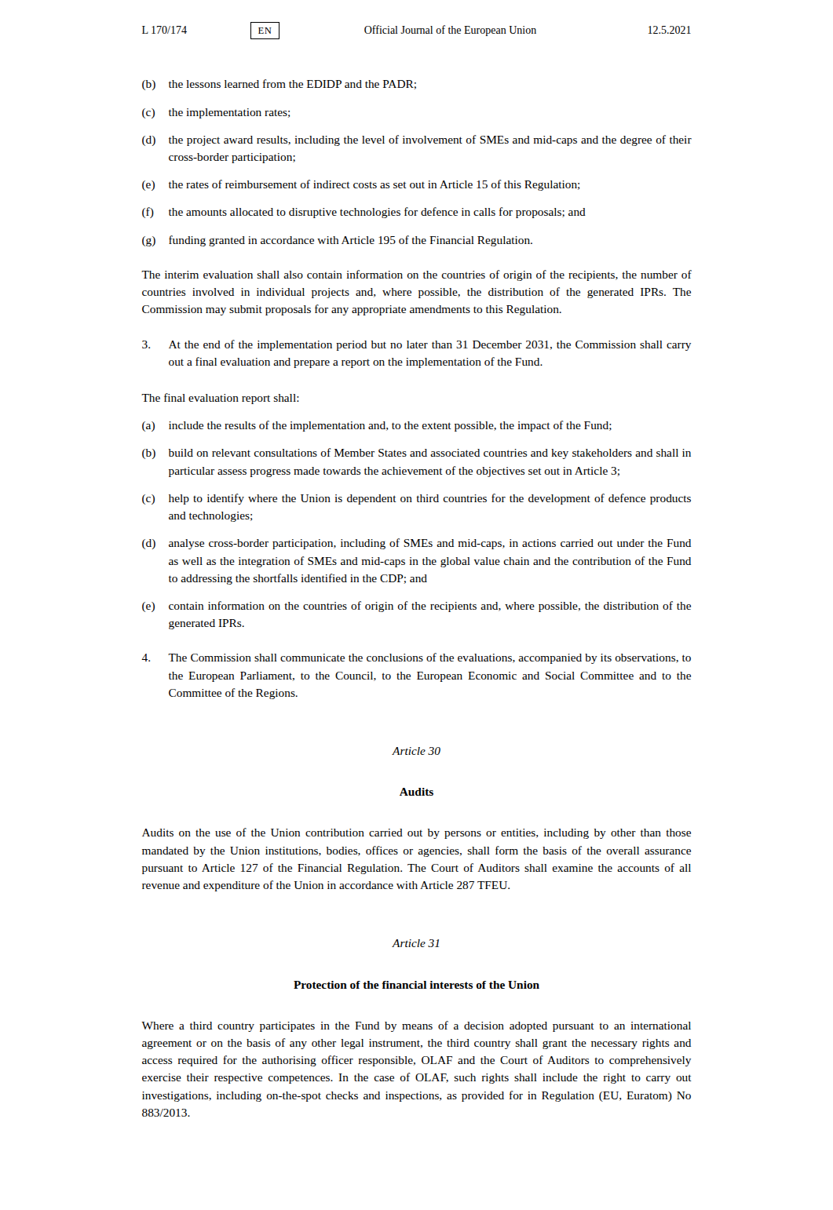L 170/174
EN
Official Journal of the European Union
12.5.2021
(b) the lessons learned from the EDIDP and the PADR;
(c) the implementation rates;
(d) the project award results, including the level of involvement of SMEs and mid-caps and the degree of their cross-border participation;
(e) the rates of reimbursement of indirect costs as set out in Article 15 of this Regulation;
(f) the amounts allocated to disruptive technologies for defence in calls for proposals; and
(g) funding granted in accordance with Article 195 of the Financial Regulation.
The interim evaluation shall also contain information on the countries of origin of the recipients, the number of countries involved in individual projects and, where possible, the distribution of the generated IPRs. The Commission may submit proposals for any appropriate amendments to this Regulation.
3. At the end of the implementation period but no later than 31 December 2031, the Commission shall carry out a final evaluation and prepare a report on the implementation of the Fund.
The final evaluation report shall:
(a) include the results of the implementation and, to the extent possible, the impact of the Fund;
(b) build on relevant consultations of Member States and associated countries and key stakeholders and shall in particular assess progress made towards the achievement of the objectives set out in Article 3;
(c) help to identify where the Union is dependent on third countries for the development of defence products and technologies;
(d) analyse cross-border participation, including of SMEs and mid-caps, in actions carried out under the Fund as well as the integration of SMEs and mid-caps in the global value chain and the contribution of the Fund to addressing the shortfalls identified in the CDP; and
(e) contain information on the countries of origin of the recipients and, where possible, the distribution of the generated IPRs.
4. The Commission shall communicate the conclusions of the evaluations, accompanied by its observations, to the European Parliament, to the Council, to the European Economic and Social Committee and to the Committee of the Regions.
Article 30
Audits
Audits on the use of the Union contribution carried out by persons or entities, including by other than those mandated by the Union institutions, bodies, offices or agencies, shall form the basis of the overall assurance pursuant to Article 127 of the Financial Regulation. The Court of Auditors shall examine the accounts of all revenue and expenditure of the Union in accordance with Article 287 TFEU.
Article 31
Protection of the financial interests of the Union
Where a third country participates in the Fund by means of a decision adopted pursuant to an international agreement or on the basis of any other legal instrument, the third country shall grant the necessary rights and access required for the authorising officer responsible, OLAF and the Court of Auditors to comprehensively exercise their respective competences. In the case of OLAF, such rights shall include the right to carry out investigations, including on-the-spot checks and inspections, as provided for in Regulation (EU, Euratom) No 883/2013.